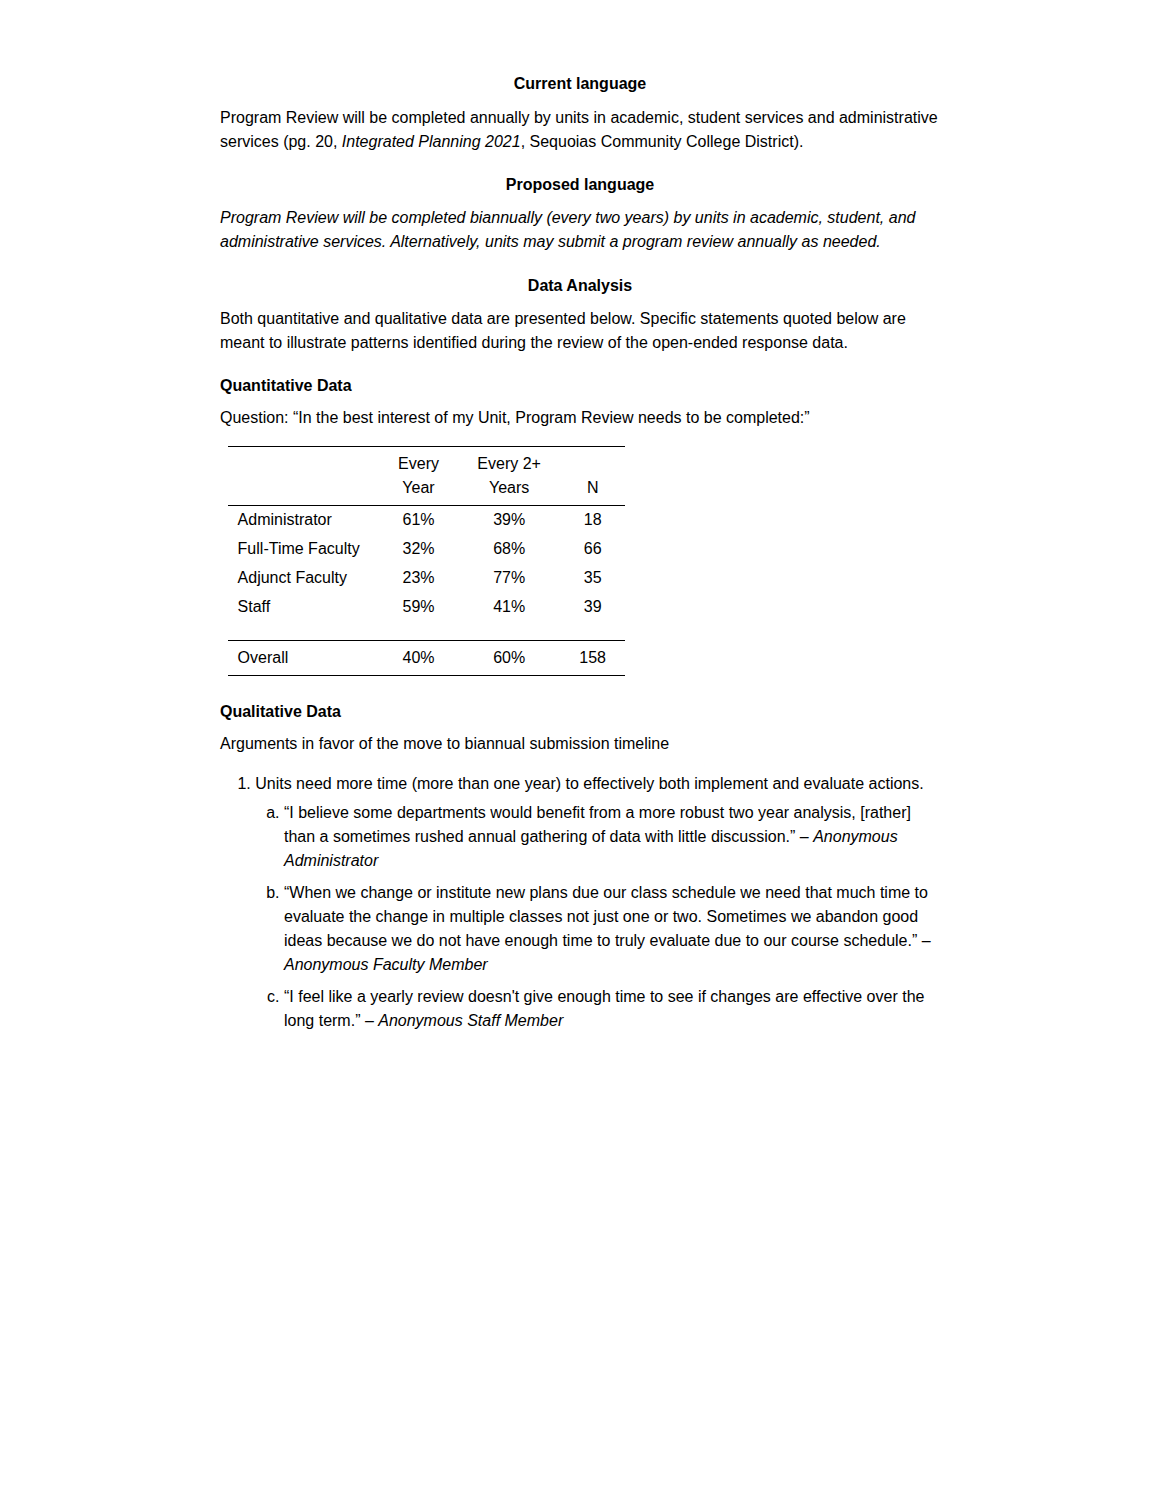Current language
Program Review will be completed annually by units in academic, student services and administrative services (pg. 20, Integrated Planning 2021, Sequoias Community College District).
Proposed language
Program Review will be completed biannually (every two years) by units in academic, student, and administrative services. Alternatively, units may submit a program review annually as needed.
Data Analysis
Both quantitative and qualitative data are presented below. Specific statements quoted below are meant to illustrate patterns identified during the review of the open-ended response data.
Quantitative Data
Question: “In the best interest of my Unit, Program Review needs to be completed:”
| | Every | Every 2+ | |
| --- | --- | --- | --- |
| | Year | Years | N |
| Administrator | 61% | 39% | 18 |
| Full-Time Faculty | 32% | 68% | 66 |
| Adjunct Faculty | 23% | 77% | 35 |
| Staff | 59% | 41% | 39 |
| Overall | 40% | 60% | 158 |
Qualitative Data
Arguments in favor of the move to biannual submission timeline
Units need more time (more than one year) to effectively both implement and evaluate actions.
“I believe some departments would benefit from a more robust two year analysis, [rather] than a sometimes rushed annual gathering of data with little discussion.” – Anonymous Administrator
“When we change or institute new plans due our class schedule we need that much time to evaluate the change in multiple classes not just one or two. Sometimes we abandon good ideas because we do not have enough time to truly evaluate due to our course schedule.” – Anonymous Faculty Member
“I feel like a yearly review doesn't give enough time to see if changes are effective over the long term.” – Anonymous Staff Member